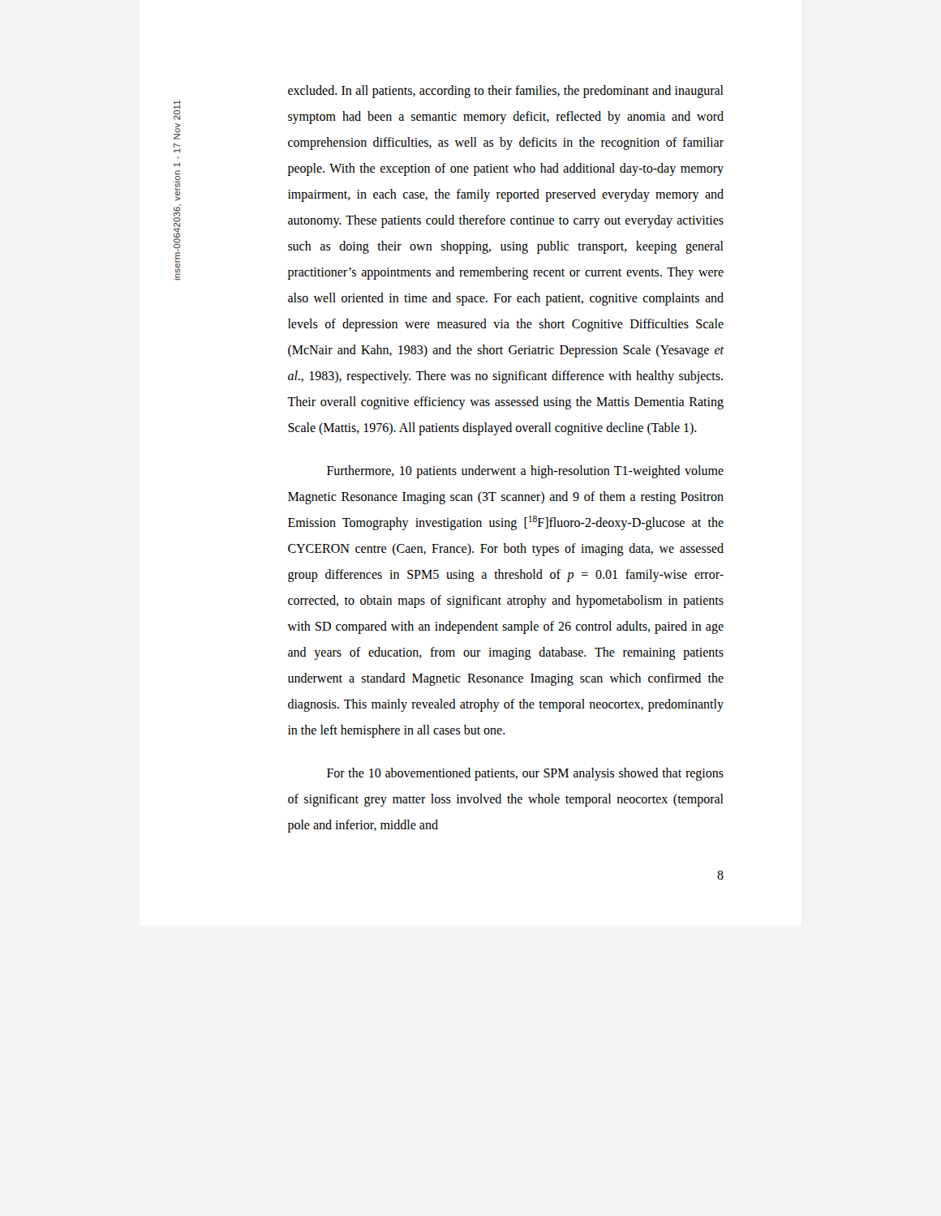inserm-00642036, version 1 - 17 Nov 2011
excluded. In all patients, according to their families, the predominant and inaugural symptom had been a semantic memory deficit, reflected by anomia and word comprehension difficulties, as well as by deficits in the recognition of familiar people. With the exception of one patient who had additional day-to-day memory impairment, in each case, the family reported preserved everyday memory and autonomy. These patients could therefore continue to carry out everyday activities such as doing their own shopping, using public transport, keeping general practitioner’s appointments and remembering recent or current events. They were also well oriented in time and space. For each patient, cognitive complaints and levels of depression were measured via the short Cognitive Difficulties Scale (McNair and Kahn, 1983) and the short Geriatric Depression Scale (Yesavage et al., 1983), respectively. There was no significant difference with healthy subjects. Their overall cognitive efficiency was assessed using the Mattis Dementia Rating Scale (Mattis, 1976). All patients displayed overall cognitive decline (Table 1).
Furthermore, 10 patients underwent a high-resolution T1-weighted volume Magnetic Resonance Imaging scan (3T scanner) and 9 of them a resting Positron Emission Tomography investigation using [18F]fluoro-2-deoxy-D-glucose at the CYCERON centre (Caen, France). For both types of imaging data, we assessed group differences in SPM5 using a threshold of p = 0.01 family-wise error-corrected, to obtain maps of significant atrophy and hypometabolism in patients with SD compared with an independent sample of 26 control adults, paired in age and years of education, from our imaging database. The remaining patients underwent a standard Magnetic Resonance Imaging scan which confirmed the diagnosis. This mainly revealed atrophy of the temporal neocortex, predominantly in the left hemisphere in all cases but one.
For the 10 abovementioned patients, our SPM analysis showed that regions of significant grey matter loss involved the whole temporal neocortex (temporal pole and inferior, middle and
8